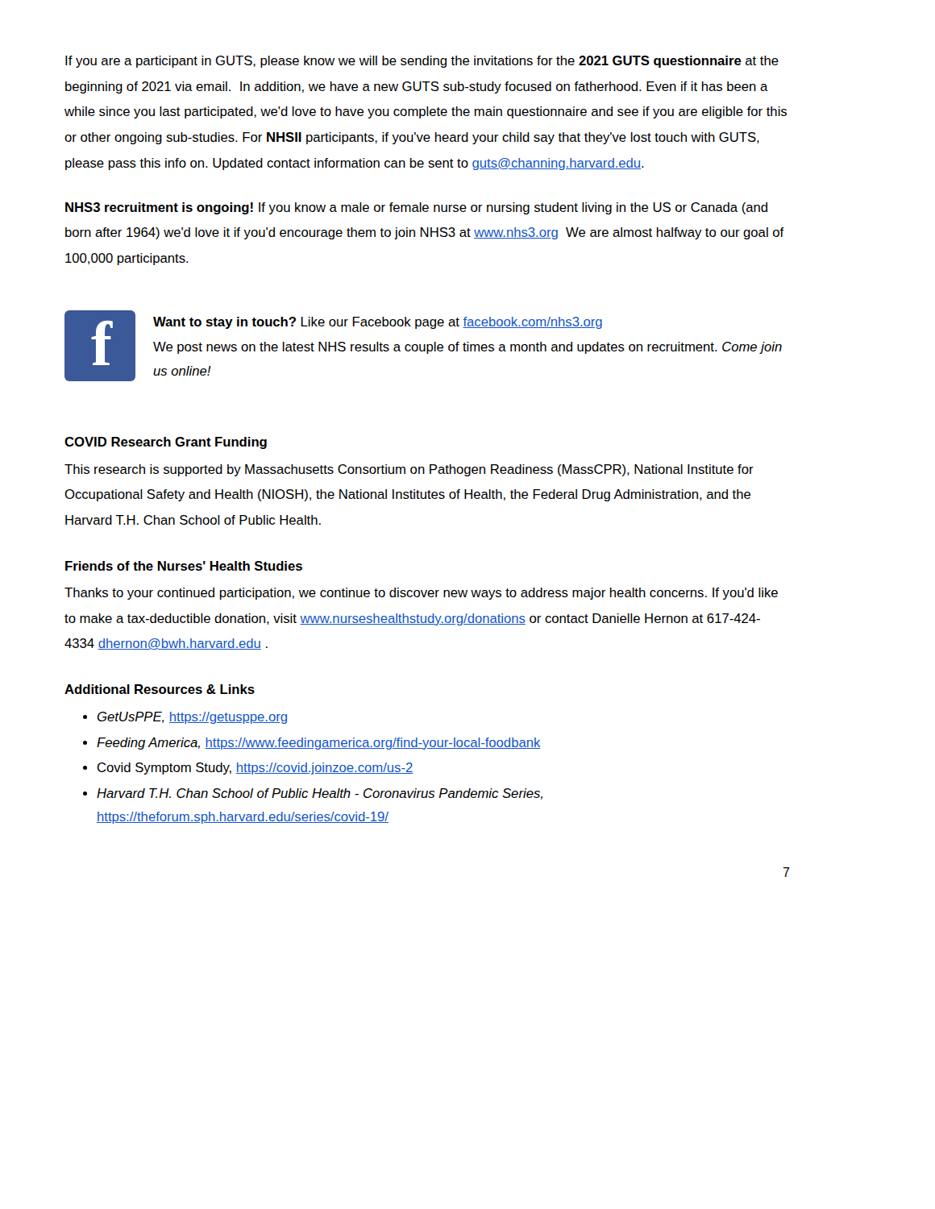If you are a participant in GUTS, please know we will be sending the invitations for the 2021 GUTS questionnaire at the beginning of 2021 via email. In addition, we have a new GUTS sub-study focused on fatherhood. Even if it has been a while since you last participated, we'd love to have you complete the main questionnaire and see if you are eligible for this or other ongoing sub-studies. For NHSII participants, if you've heard your child say that they've lost touch with GUTS, please pass this info on. Updated contact information can be sent to guts@channing.harvard.edu.
NHS3 recruitment is ongoing! If you know a male or female nurse or nursing student living in the US or Canada (and born after 1964) we'd love it if you'd encourage them to join NHS3 at www.nhs3.org We are almost halfway to our goal of 100,000 participants.
Want to stay in touch? Like our Facebook page at facebook.com/nhs3.org
We post news on the latest NHS results a couple of times a month and updates on recruitment. Come join us online!
COVID Research Grant Funding
This research is supported by Massachusetts Consortium on Pathogen Readiness (MassCPR), National Institute for Occupational Safety and Health (NIOSH), the National Institutes of Health, the Federal Drug Administration, and the Harvard T.H. Chan School of Public Health.
Friends of the Nurses' Health Studies
Thanks to your continued participation, we continue to discover new ways to address major health concerns. If you'd like to make a tax-deductible donation, visit www.nurseshealthstudy.org/donations or contact Danielle Hernon at 617-424-4334 dhernon@bwh.harvard.edu .
Additional Resources & Links
GetUsPPE, https://getusppe.org
Feeding America, https://www.feedingamerica.org/find-your-local-foodbank
Covid Symptom Study, https://covid.joinzoe.com/us-2
Harvard T.H. Chan School of Public Health - Coronavirus Pandemic Series,
https://theforum.sph.harvard.edu/series/covid-19/
7